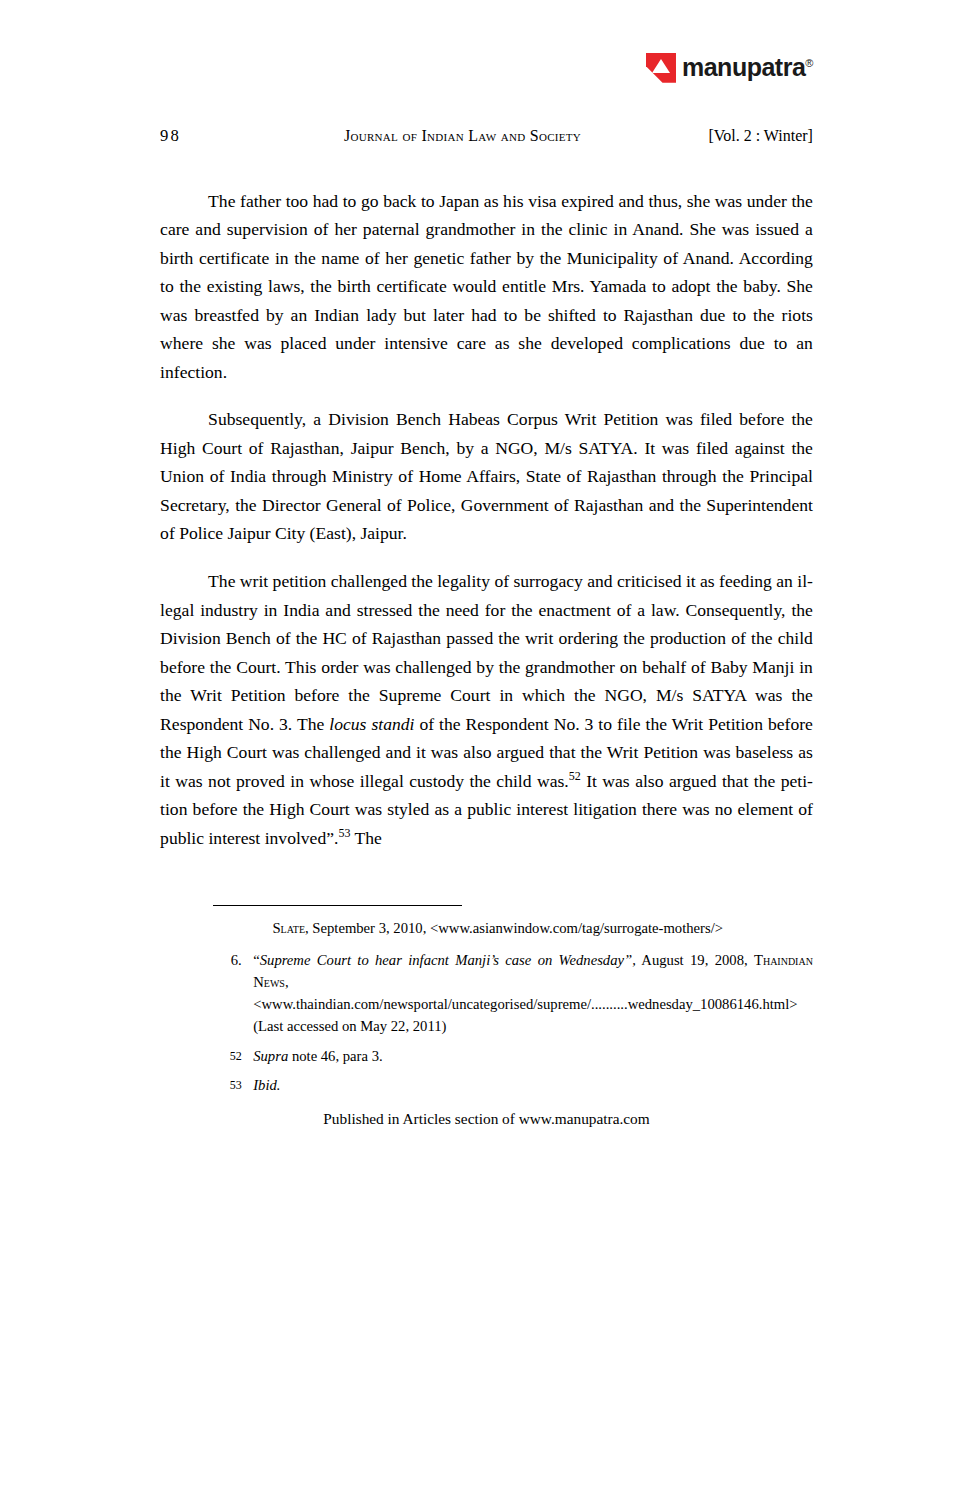manupatra®
98
Journal of Indian Law and Society
[Vol. 2 : Winter]
The father too had to go back to Japan as his visa expired and thus, she was under the care and supervision of her paternal grandmother in the clinic in Anand. She was issued a birth certificate in the name of her genetic father by the Municipality of Anand. According to the existing laws, the birth certificate would entitle Mrs. Yamada to adopt the baby. She was breastfed by an Indian lady but later had to be shifted to Rajasthan due to the riots where she was placed under intensive care as she developed complications due to an infection.
Subsequently, a Division Bench Habeas Corpus Writ Petition was filed before the High Court of Rajasthan, Jaipur Bench, by a NGO, M/s SATYA. It was filed against the Union of India through Ministry of Home Affairs, State of Rajasthan through the Principal Secretary, the Director General of Police, Government of Rajasthan and the Superintendent of Police Jaipur City (East), Jaipur.
The writ petition challenged the legality of surrogacy and criticised it as feeding an illegal industry in India and stressed the need for the enactment of a law. Consequently, the Division Bench of the HC of Rajasthan passed the writ ordering the production of the child before the Court. This order was challenged by the grandmother on behalf of Baby Manji in the Writ Petition before the Supreme Court in which the NGO, M/s SATYA was the Respondent No. 3. The locus standi of the Respondent No. 3 to file the Writ Petition before the High Court was challenged and it was also argued that the Writ Petition was baseless as it was not proved in whose illegal custody the child was.52 It was also argued that the petition before the High Court was styled as a public interest litigation there was no element of public interest involved”.53 The
Slate, September 3, 2010, <www.asianwindow.com/tag/surrogate-mothers/>
6.
“Supreme Court to hear infacnt Manji’s case on Wednesday”, August 19, 2008, Thaindian News, <www.thaindian.com/newsportal/uncategorised/supreme/..........wednesday_10086146.html> (Last accessed on May 22, 2011)
52
Supra note 46, para 3.
53
Ibid.
Published in Articles section of www.manupatra.com